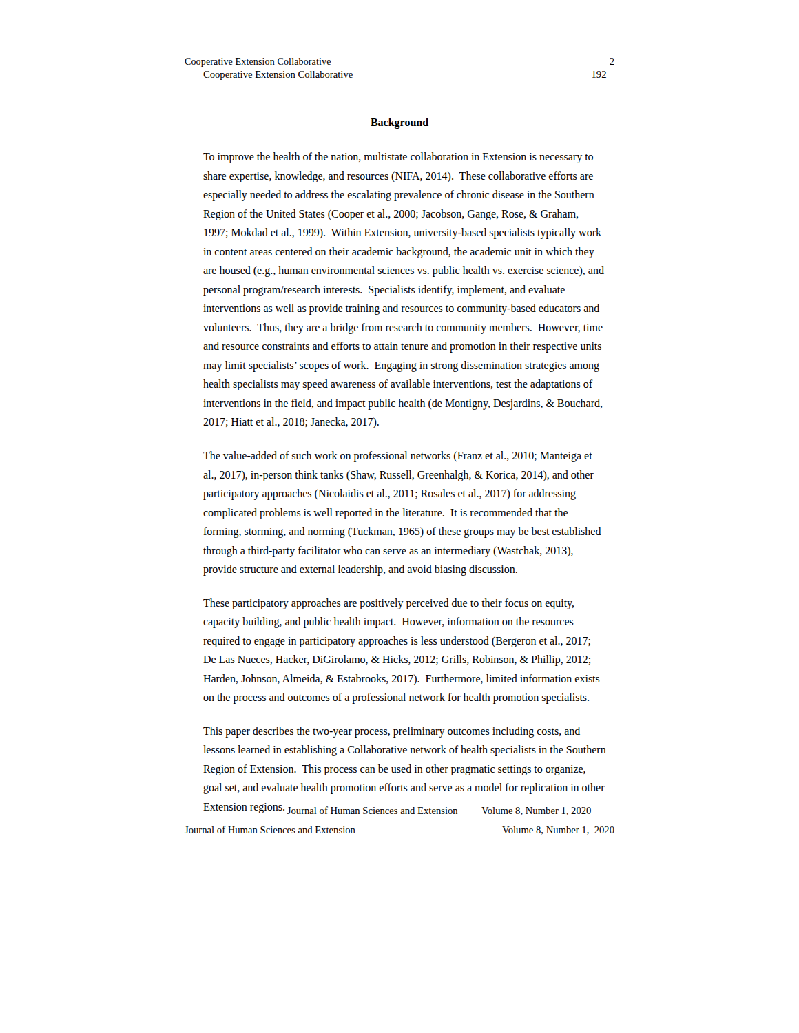Cooperative Extension Collaborative 2
Cooperative Extension Collaborative 192
Background
To improve the health of the nation, multistate collaboration in Extension is necessary to share expertise, knowledge, and resources (NIFA, 2014). These collaborative efforts are especially needed to address the escalating prevalence of chronic disease in the Southern Region of the United States (Cooper et al., 2000; Jacobson, Gange, Rose, & Graham, 1997; Mokdad et al., 1999). Within Extension, university-based specialists typically work in content areas centered on their academic background, the academic unit in which they are housed (e.g., human environmental sciences vs. public health vs. exercise science), and personal program/research interests. Specialists identify, implement, and evaluate interventions as well as provide training and resources to community-based educators and volunteers. Thus, they are a bridge from research to community members. However, time and resource constraints and efforts to attain tenure and promotion in their respective units may limit specialists’ scopes of work. Engaging in strong dissemination strategies among health specialists may speed awareness of available interventions, test the adaptations of interventions in the field, and impact public health (de Montigny, Desjardins, & Bouchard, 2017; Hiatt et al., 2018; Janecka, 2017).
The value-added of such work on professional networks (Franz et al., 2010; Manteiga et al., 2017), in-person think tanks (Shaw, Russell, Greenhalgh, & Korica, 2014), and other participatory approaches (Nicolaidis et al., 2011; Rosales et al., 2017) for addressing complicated problems is well reported in the literature. It is recommended that the forming, storming, and norming (Tuckman, 1965) of these groups may be best established through a third-party facilitator who can serve as an intermediary (Wastchak, 2013), provide structure and external leadership, and avoid biasing discussion.
These participatory approaches are positively perceived due to their focus on equity, capacity building, and public health impact. However, information on the resources required to engage in participatory approaches is less understood (Bergeron et al., 2017; De Las Nueces, Hacker, DiGirolamo, & Hicks, 2012; Grills, Robinson, & Phillip, 2012; Harden, Johnson, Almeida, & Estabrooks, 2017). Furthermore, limited information exists on the process and outcomes of a professional network for health promotion specialists.
This paper describes the two-year process, preliminary outcomes including costs, and lessons learned in establishing a Collaborative network of health specialists in the Southern Region of Extension. This process can be used in other pragmatic settings to organize, goal set, and evaluate health promotion efforts and serve as a model for replication in other Extension regions.
Journal of Human Sciences and Extension Volume 8, Number 1, 2020
Journal of Human Sciences and Extension Volume 8, Number 1, 2020